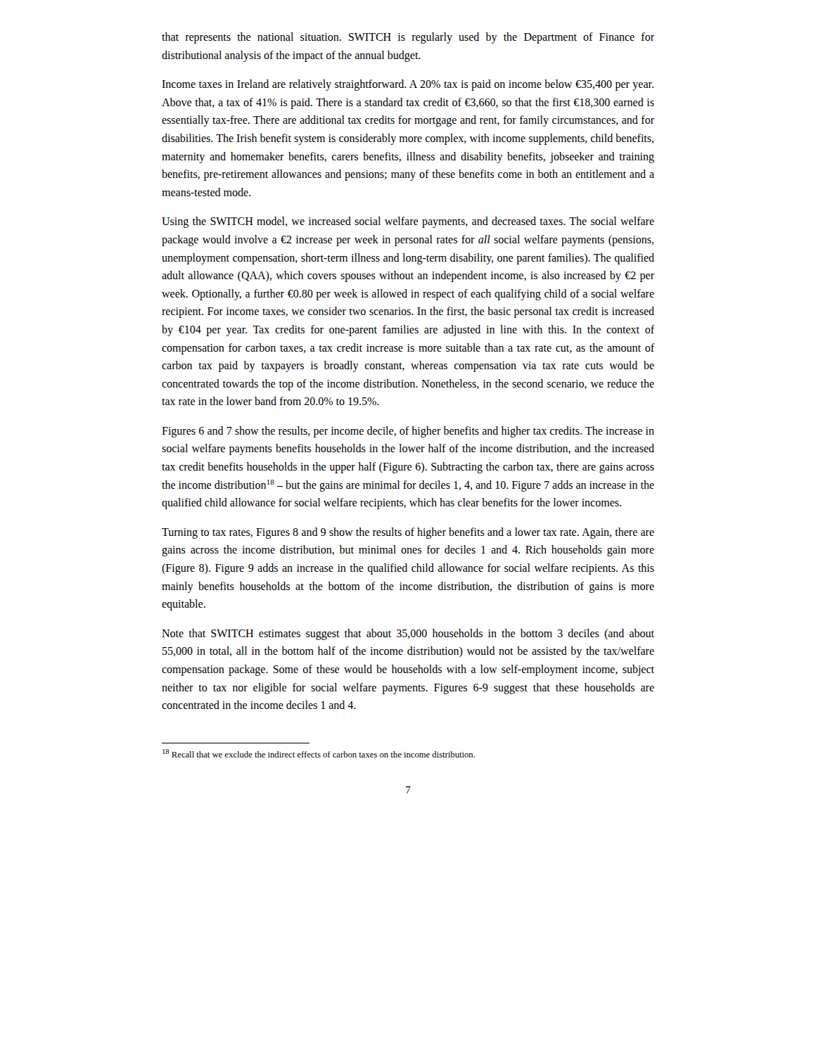that represents the national situation. SWITCH is regularly used by the Department of Finance for distributional analysis of the impact of the annual budget.
Income taxes in Ireland are relatively straightforward. A 20% tax is paid on income below €35,400 per year. Above that, a tax of 41% is paid. There is a standard tax credit of €3,660, so that the first €18,300 earned is essentially tax-free. There are additional tax credits for mortgage and rent, for family circumstances, and for disabilities. The Irish benefit system is considerably more complex, with income supplements, child benefits, maternity and homemaker benefits, carers benefits, illness and disability benefits, jobseeker and training benefits, pre-retirement allowances and pensions; many of these benefits come in both an entitlement and a means-tested mode.
Using the SWITCH model, we increased social welfare payments, and decreased taxes. The social welfare package would involve a €2 increase per week in personal rates for all social welfare payments (pensions, unemployment compensation, short-term illness and long-term disability, one parent families). The qualified adult allowance (QAA), which covers spouses without an independent income, is also increased by €2 per week. Optionally, a further €0.80 per week is allowed in respect of each qualifying child of a social welfare recipient. For income taxes, we consider two scenarios. In the first, the basic personal tax credit is increased by €104 per year. Tax credits for one-parent families are adjusted in line with this. In the context of compensation for carbon taxes, a tax credit increase is more suitable than a tax rate cut, as the amount of carbon tax paid by taxpayers is broadly constant, whereas compensation via tax rate cuts would be concentrated towards the top of the income distribution. Nonetheless, in the second scenario, we reduce the tax rate in the lower band from 20.0% to 19.5%.
Figures 6 and 7 show the results, per income decile, of higher benefits and higher tax credits. The increase in social welfare payments benefits households in the lower half of the income distribution, and the increased tax credit benefits households in the upper half (Figure 6). Subtracting the carbon tax, there are gains across the income distribution18 – but the gains are minimal for deciles 1, 4, and 10. Figure 7 adds an increase in the qualified child allowance for social welfare recipients, which has clear benefits for the lower incomes.
Turning to tax rates, Figures 8 and 9 show the results of higher benefits and a lower tax rate. Again, there are gains across the income distribution, but minimal ones for deciles 1 and 4. Rich households gain more (Figure 8). Figure 9 adds an increase in the qualified child allowance for social welfare recipients. As this mainly benefits households at the bottom of the income distribution, the distribution of gains is more equitable.
Note that SWITCH estimates suggest that about 35,000 households in the bottom 3 deciles (and about 55,000 in total, all in the bottom half of the income distribution) would not be assisted by the tax/welfare compensation package. Some of these would be households with a low self-employment income, subject neither to tax nor eligible for social welfare payments. Figures 6-9 suggest that these households are concentrated in the income deciles 1 and 4.
18 Recall that we exclude the indirect effects of carbon taxes on the income distribution.
7